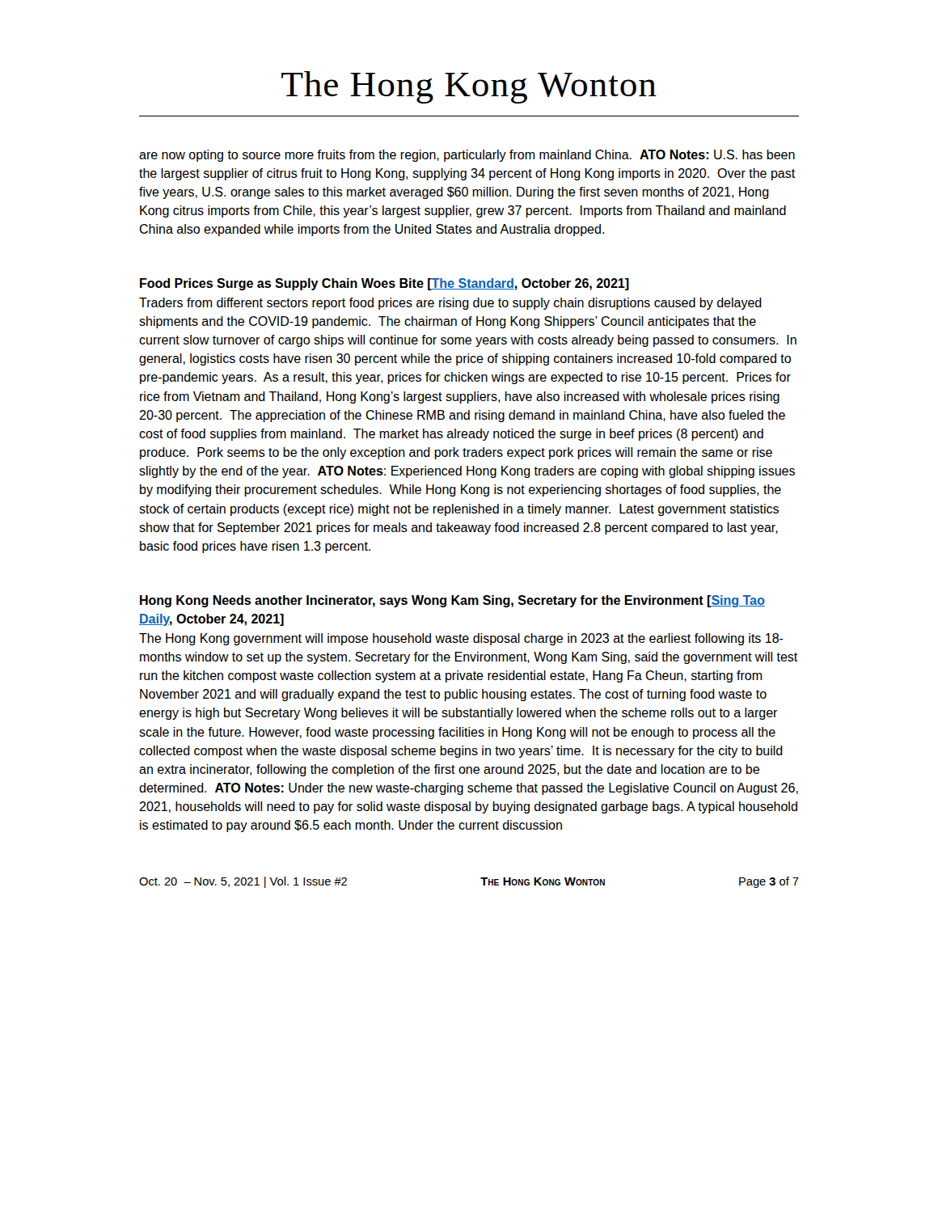The Hong Kong Wonton
are now opting to source more fruits from the region, particularly from mainland China. ATO Notes: U.S. has been the largest supplier of citrus fruit to Hong Kong, supplying 34 percent of Hong Kong imports in 2020. Over the past five years, U.S. orange sales to this market averaged $60 million. During the first seven months of 2021, Hong Kong citrus imports from Chile, this year’s largest supplier, grew 37 percent. Imports from Thailand and mainland China also expanded while imports from the United States and Australia dropped.
Food Prices Surge as Supply Chain Woes Bite [The Standard, October 26, 2021]
Traders from different sectors report food prices are rising due to supply chain disruptions caused by delayed shipments and the COVID-19 pandemic. The chairman of Hong Kong Shippers’ Council anticipates that the current slow turnover of cargo ships will continue for some years with costs already being passed to consumers. In general, logistics costs have risen 30 percent while the price of shipping containers increased 10-fold compared to pre-pandemic years. As a result, this year, prices for chicken wings are expected to rise 10-15 percent. Prices for rice from Vietnam and Thailand, Hong Kong’s largest suppliers, have also increased with wholesale prices rising 20-30 percent. The appreciation of the Chinese RMB and rising demand in mainland China, have also fueled the cost of food supplies from mainland. The market has already noticed the surge in beef prices (8 percent) and produce. Pork seems to be the only exception and pork traders expect pork prices will remain the same or rise slightly by the end of the year. ATO Notes: Experienced Hong Kong traders are coping with global shipping issues by modifying their procurement schedules. While Hong Kong is not experiencing shortages of food supplies, the stock of certain products (except rice) might not be replenished in a timely manner. Latest government statistics show that for September 2021 prices for meals and takeaway food increased 2.8 percent compared to last year, basic food prices have risen 1.3 percent.
Hong Kong Needs another Incinerator, says Wong Kam Sing, Secretary for the Environment [Sing Tao Daily, October 24, 2021]
The Hong Kong government will impose household waste disposal charge in 2023 at the earliest following its 18-months window to set up the system. Secretary for the Environment, Wong Kam Sing, said the government will test run the kitchen compost waste collection system at a private residential estate, Hang Fa Cheun, starting from November 2021 and will gradually expand the test to public housing estates. The cost of turning food waste to energy is high but Secretary Wong believes it will be substantially lowered when the scheme rolls out to a larger scale in the future. However, food waste processing facilities in Hong Kong will not be enough to process all the collected compost when the waste disposal scheme begins in two years’ time. It is necessary for the city to build an extra incinerator, following the completion of the first one around 2025, but the date and location are to be determined. ATO Notes: Under the new waste-charging scheme that passed the Legislative Council on August 26, 2021, households will need to pay for solid waste disposal by buying designated garbage bags. A typical household is estimated to pay around $6.5 each month. Under the current discussion
Oct. 20 – Nov. 5, 2021 | Vol. 1 Issue #2
The Hong Kong Wonton
Page 3 of 7